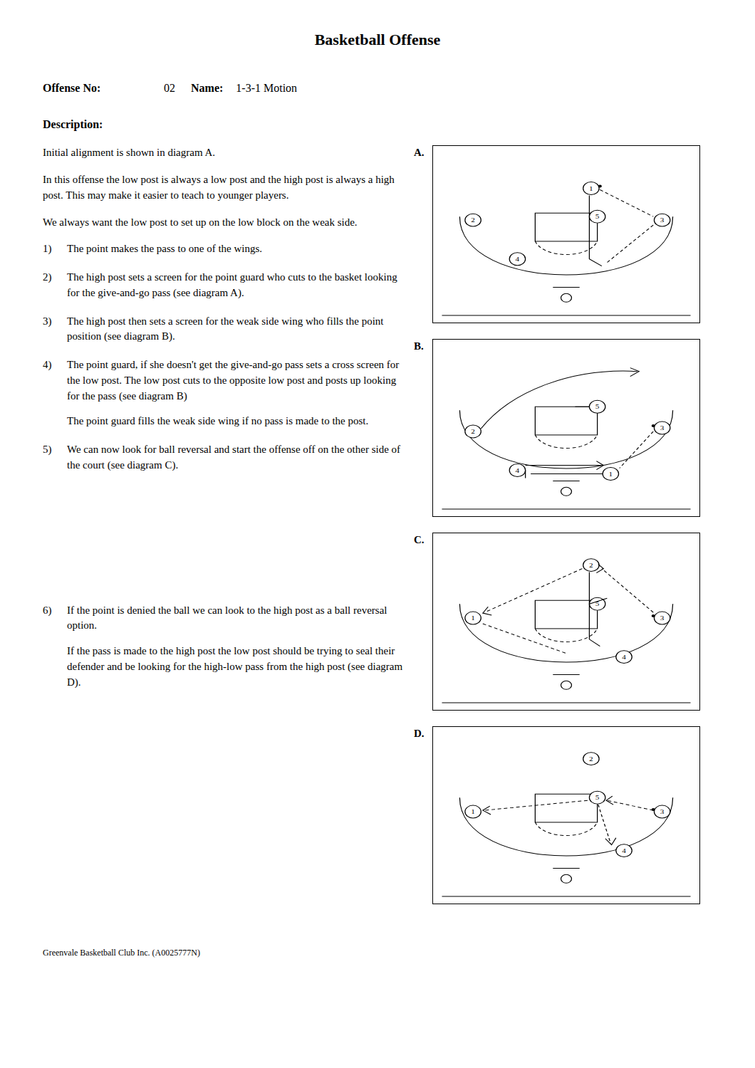Basketball Offense
Offense No: 02 Name: 1-3-1 Motion
Description:
Initial alignment is shown in diagram A.
In this offense the low post is always a low post and the high post is always a high post. This may make it easier to teach to younger players.
We always want the low post to set up on the low block on the weak side.
The point makes the pass to one of the wings.
The high post sets a screen for the point guard who cuts to the basket looking for the give-and-go pass (see diagram A).
The high post then sets a screen for the weak side wing who fills the point position (see diagram B).
The point guard, if she doesn't get the give-and-go pass sets a cross screen for the low post. The low post cuts to the opposite low post and posts up looking for the pass (see diagram B)
The point guard fills the weak side wing if no pass is made to the post.
We can now look for ball reversal and start the offense off on the other side of the court (see diagram C).
If the point is denied the ball we can look to the high post as a ball reversal option.
If the pass is made to the high post the low post should be trying to seal their defender and be looking for the high-low pass from the high post (see diagram D).
A.
1 5 2 3 4
B.
5 2 3 4 1
C.
2 5 1 3 4
D.
2 5 1 3 4
Greenvale Basketball Club Inc. (A0025777N)